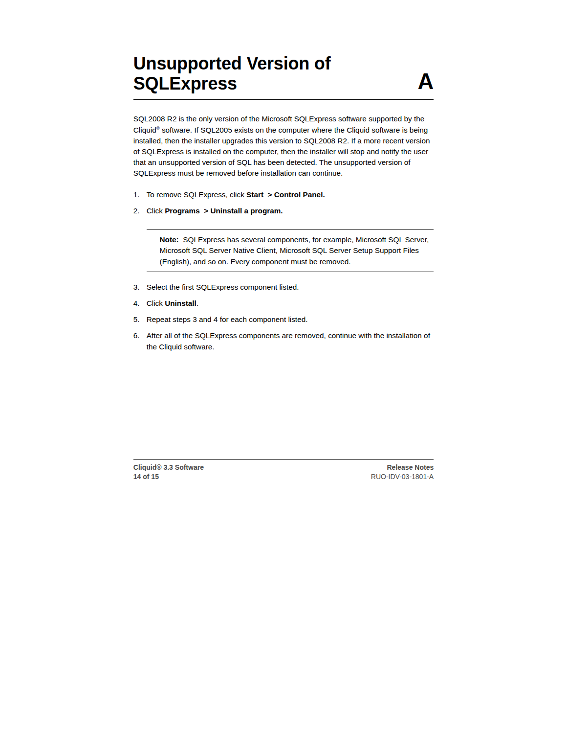Unsupported Version of
SQLExpress
A
SQL2008 R2 is the only version of the Microsoft SQLExpress software supported by the Cliquid® software. If SQL2005 exists on the computer where the Cliquid software is being installed, then the installer upgrades this version to SQL2008 R2. If a more recent version of SQLExpress is installed on the computer, then the installer will stop and notify the user that an unsupported version of SQL has been detected. The unsupported version of SQLExpress must be removed before installation can continue.
To remove SQLExpress, click Start > Control Panel.
Click Programs > Uninstall a program.
Note: SQLExpress has several components, for example, Microsoft SQL Server, Microsoft SQL Server Native Client, Microsoft SQL Server Setup Support Files (English), and so on. Every component must be removed.
Select the first SQLExpress component listed.
Click Uninstall.
Repeat steps 3 and 4 for each component listed.
After all of the SQLExpress components are removed, continue with the installation of the Cliquid software.
Cliquid® 3.3 Software
14 of 15
Release Notes
RUO-IDV-03-1801-A